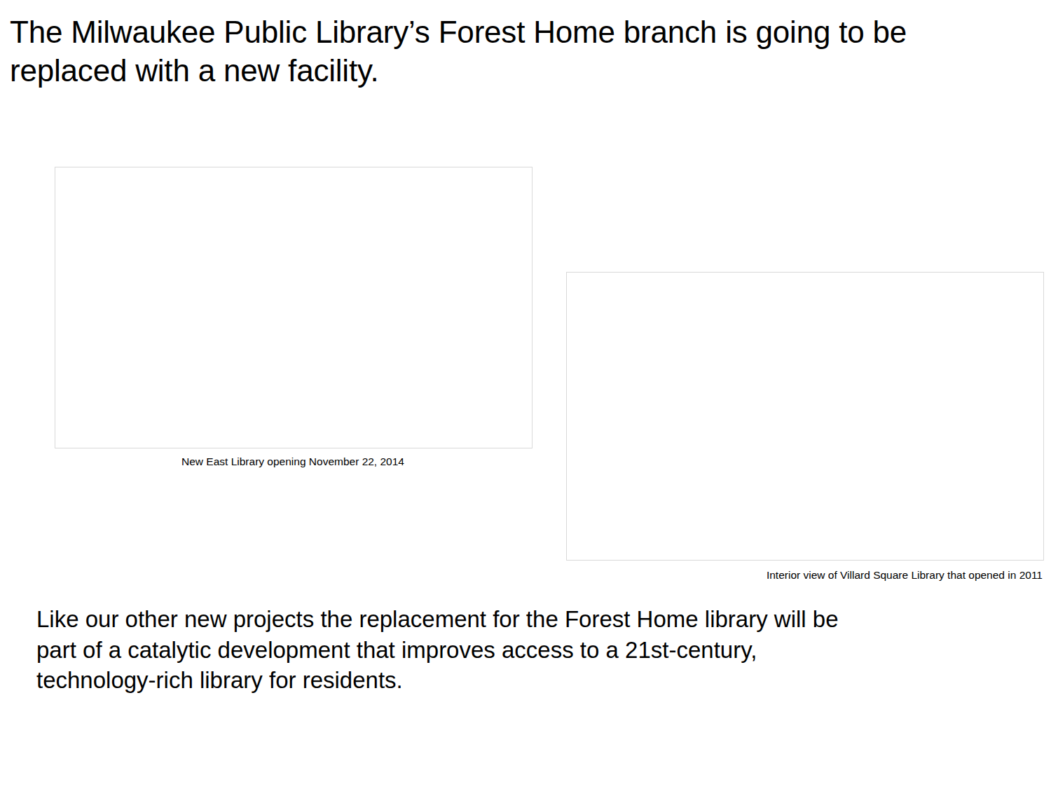The Milwaukee Public Library’s Forest Home branch is going to be replaced with a new facility.
New East Library opening November 22, 2014
Interior view of Villard Square Library that opened in 2011
Like our other new projects the replacement for the Forest Home library will be part of a catalytic development that improves access to a 21st-century, technology-rich library for residents.